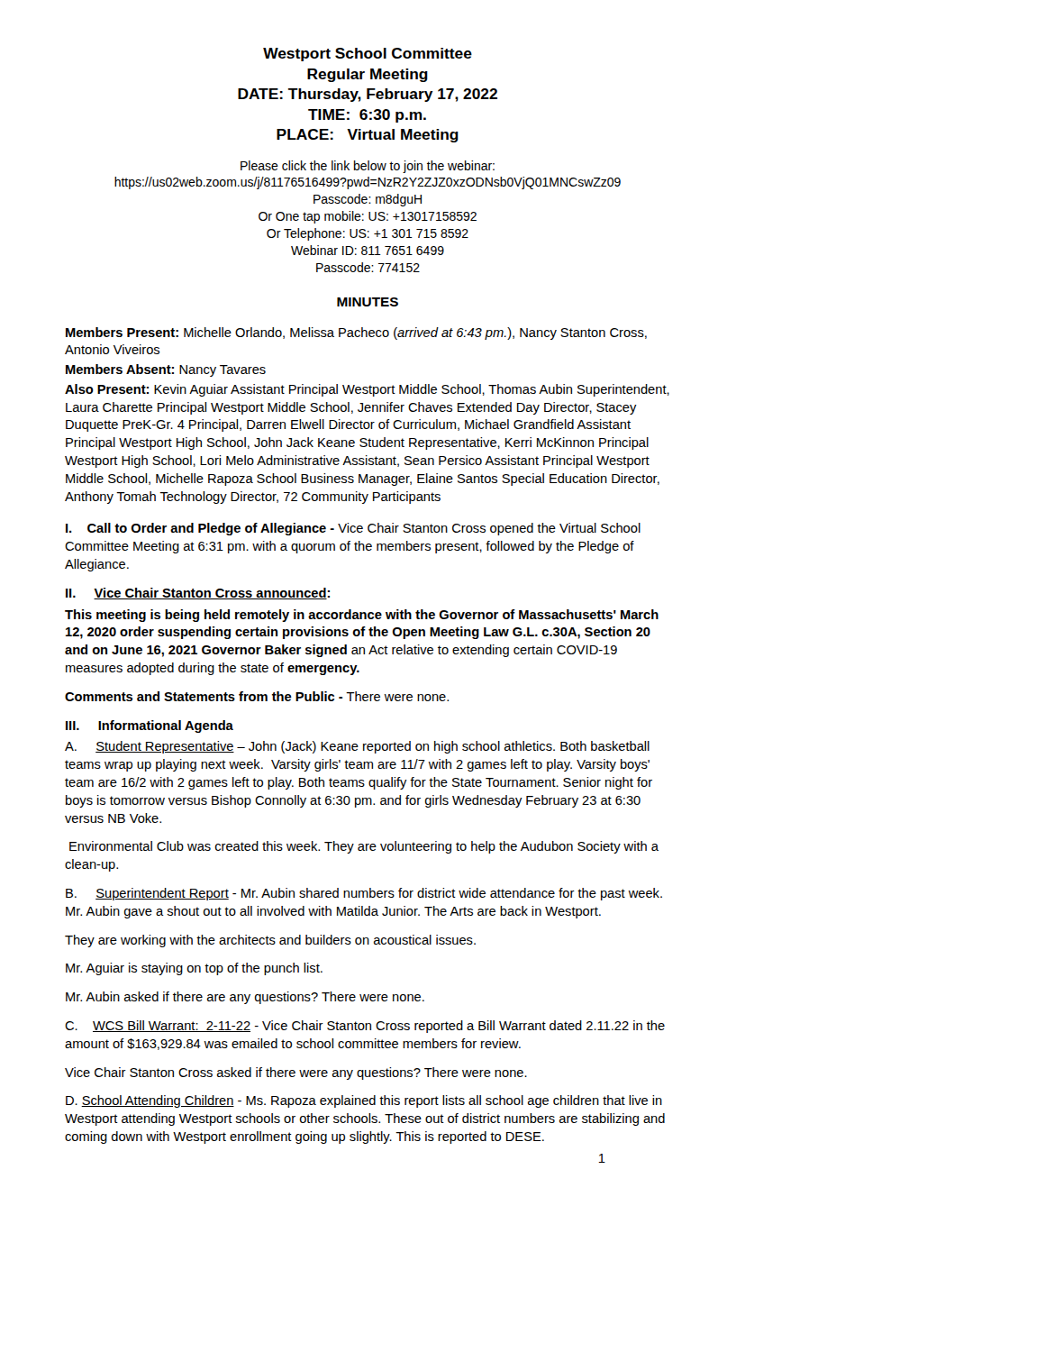Westport School Committee
Regular Meeting
DATE: Thursday, February 17, 2022
TIME: 6:30 p.m.
PLACE: Virtual Meeting
Please click the link below to join the webinar:
https://us02web.zoom.us/j/81176516499?pwd=NzR2Y2ZJZ0xzODNsb0VjQ01MNCswZz09
Passcode: m8dguH
Or One tap mobile: US: +13017158592
Or Telephone: US: +1 301 715 8592
Webinar ID: 811 7651 6499
Passcode: 774152
MINUTES
Members Present: Michelle Orlando, Melissa Pacheco (arrived at 6:43 pm.), Nancy Stanton Cross, Antonio Viveiros
Members Absent: Nancy Tavares
Also Present: Kevin Aguiar Assistant Principal Westport Middle School, Thomas Aubin Superintendent, Laura Charette Principal Westport Middle School, Jennifer Chaves Extended Day Director, Stacey Duquette PreK-Gr. 4 Principal, Darren Elwell Director of Curriculum, Michael Grandfield Assistant Principal Westport High School, John Jack Keane Student Representative, Kerri McKinnon Principal Westport High School, Lori Melo Administrative Assistant, Sean Persico Assistant Principal Westport Middle School, Michelle Rapoza School Business Manager, Elaine Santos Special Education Director, Anthony Tomah Technology Director, 72 Community Participants
I. Call to Order and Pledge of Allegiance - Vice Chair Stanton Cross opened the Virtual School Committee Meeting at 6:31 pm. with a quorum of the members present, followed by the Pledge of Allegiance.
II. Vice Chair Stanton Cross announced:
This meeting is being held remotely in accordance with the Governor of Massachusetts' March 12, 2020 order suspending certain provisions of the Open Meeting Law G.L. c.30A, Section 20 and on June 16, 2021 Governor Baker signed an Act relative to extending certain COVID-19 measures adopted during the state of emergency.
Comments and Statements from the Public - There were none.
III. Informational Agenda
A. Student Representative – John (Jack) Keane reported on high school athletics. Both basketball teams wrap up playing next week. Varsity girls' team are 11/7 with 2 games left to play. Varsity boys' team are 16/2 with 2 games left to play. Both teams qualify for the State Tournament. Senior night for boys is tomorrow versus Bishop Connolly at 6:30 pm. and for girls Wednesday February 23 at 6:30 versus NB Voke.
Environmental Club was created this week. They are volunteering to help the Audubon Society with a clean-up.
B. Superintendent Report - Mr. Aubin shared numbers for district wide attendance for the past week. Mr. Aubin gave a shout out to all involved with Matilda Junior. The Arts are back in Westport.
They are working with the architects and builders on acoustical issues.
Mr. Aguiar is staying on top of the punch list.
Mr. Aubin asked if there are any questions? There were none.
C. WCS Bill Warrant: 2-11-22 - Vice Chair Stanton Cross reported a Bill Warrant dated 2.11.22 in the amount of $163,929.84 was emailed to school committee members for review.
Vice Chair Stanton Cross asked if there were any questions? There were none.
D. School Attending Children - Ms. Rapoza explained this report lists all school age children that live in Westport attending Westport schools or other schools. These out of district numbers are stabilizing and coming down with Westport enrollment going up slightly. This is reported to DESE.
1